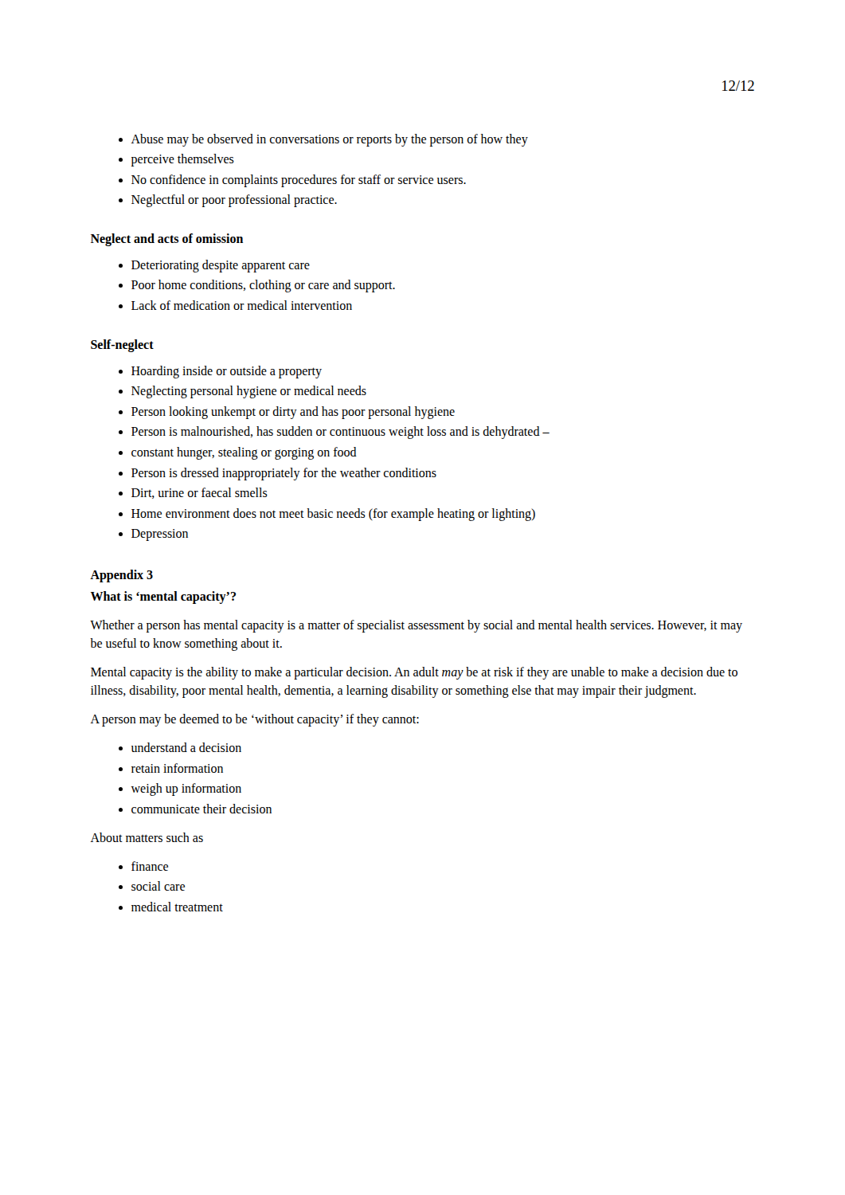12/12
Abuse may be observed in conversations or reports by the person of how they
perceive themselves
No confidence in complaints procedures for staff or service users.
Neglectful or poor professional practice.
Neglect and acts of omission
Deteriorating despite apparent care
Poor home conditions, clothing or care and support.
Lack of medication or medical intervention
Self-neglect
Hoarding inside or outside a property
Neglecting personal hygiene or medical needs
Person looking unkempt or dirty and has poor personal hygiene
Person is malnourished, has sudden or continuous weight loss and is dehydrated –
constant hunger, stealing or gorging on food
Person is dressed inappropriately for the weather conditions
Dirt, urine or faecal smells
Home environment does not meet basic needs (for example heating or lighting)
Depression
Appendix 3
What is ‘mental capacity’?
Whether a person has mental capacity is a matter of specialist assessment by social and mental health services. However, it may be useful to know something about it.
Mental capacity is the ability to make a particular decision. An adult may be at risk if they are unable to make a decision due to illness, disability, poor mental health, dementia, a learning disability or something else that may impair their judgment.
A person may be deemed to be ‘without capacity’ if they cannot:
understand a decision
retain information
weigh up information
communicate their decision
About matters such as
finance
social care
medical treatment